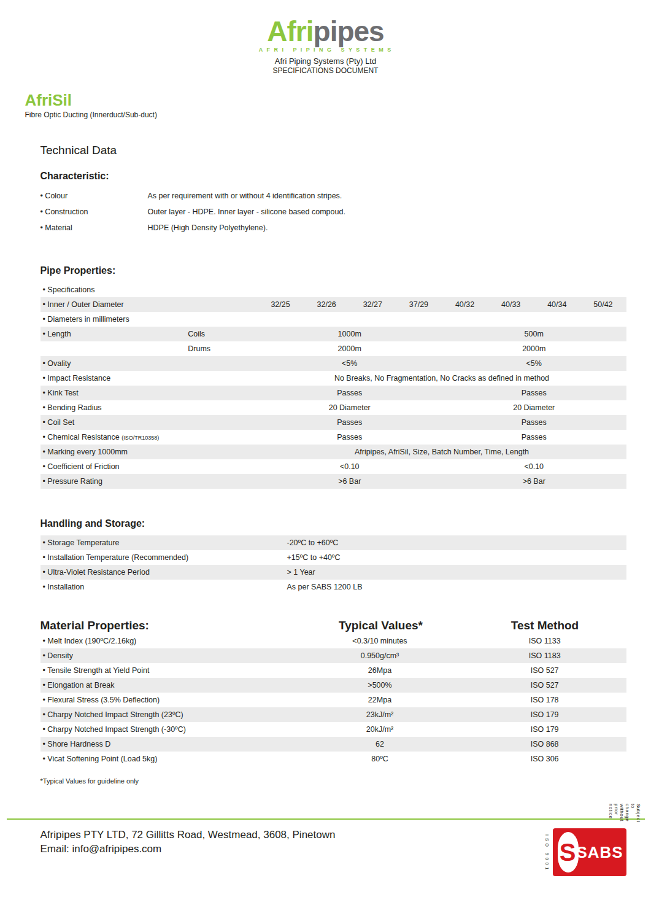Afri pipes
A F R I P I P I N G S Y S T E M S
Afri Piping Systems (Pty) Ltd
SPECIFICATIONS DOCUMENT
AfriSil
Fibre Optic Ducting (Innerduct/Sub-duct)
Technical Data
Characteristic:
Colour As per requirement with or without 4 identification stripes.
Construction Outer layer - HDPE. Inner layer - silicone based compoud.
Material HDPE (High Density Polyethylene).
Pipe Properties:
| Specifications | | | | | | | | | |
| Inner / Outer Diameter | | 32/25 | 32/26 | 32/27 | 37/29 | 40/32 | 40/33 | 40/34 | 50/42 |
| Diameters in millimeters | | | | | | | | | |
| Length | Coils | 1000m | 500m |
| Length | Drums | 2000m | 2000m |
| Ovality | | <5% | <5% |
| Impact Resistance | | No Breaks, No Fragmentation, No Cracks as defined in method |
| Kink Test | | Passes | Passes |
| Bending Radius | | 20 Diameter | 20 Diameter |
| Coil Set | | Passes | Passes |
| Chemical Resistance (ISO/TR10358) | | Passes | Passes |
| Marking every 1000mm | | Afripipes, AfriSil, Size, Batch Number, Time, Length |
| Coefficient of Friction | | <0.10 | <0.10 |
| Pressure Rating | | >6 Bar | >6 Bar |
Handling and Storage:
| Storage Temperature | -20ºC to +60ºC |
| Installation Temperature (Recommended) | +15ºC to +40ºC |
| Ultra-Violet Resistance Period | > 1 Year |
| Installation | As per SABS 1200 LB |
Material Properties:
Typical Values*
Test Method
| Melt Index (190ºC/2.16kg) | <0.3/10 minutes | ISO 1133 |
| Density | 0.950g/cm³ | ISO 1183 |
| Tensile Strength at Yield Point | 26Mpa | ISO 527 |
| Elongation at Break | >500% | ISO 527 |
| Flexural Stress (3.5% Deflection) | 22Mpa | ISO 178 |
| Charpy Notched Impact Strength (23ºC) | 23kJ/m² | ISO 179 |
| Charpy Notched Impact Strength (-30ºC) | 20kJ/m² | ISO 179 |
| Shore Hardness D | 62 | ISO 868 |
| Vicat Softening Point (Load 5kg) | 80ºC | ISO 306 |
*Typical Values for guideline only
Afripipes PTY LTD, 72 Gillitts Road, Westmead, 3608, Pinetown
Email: info@afripipes.com
I S O 9 0 0 1
S SABS
Subject to change without prior notice